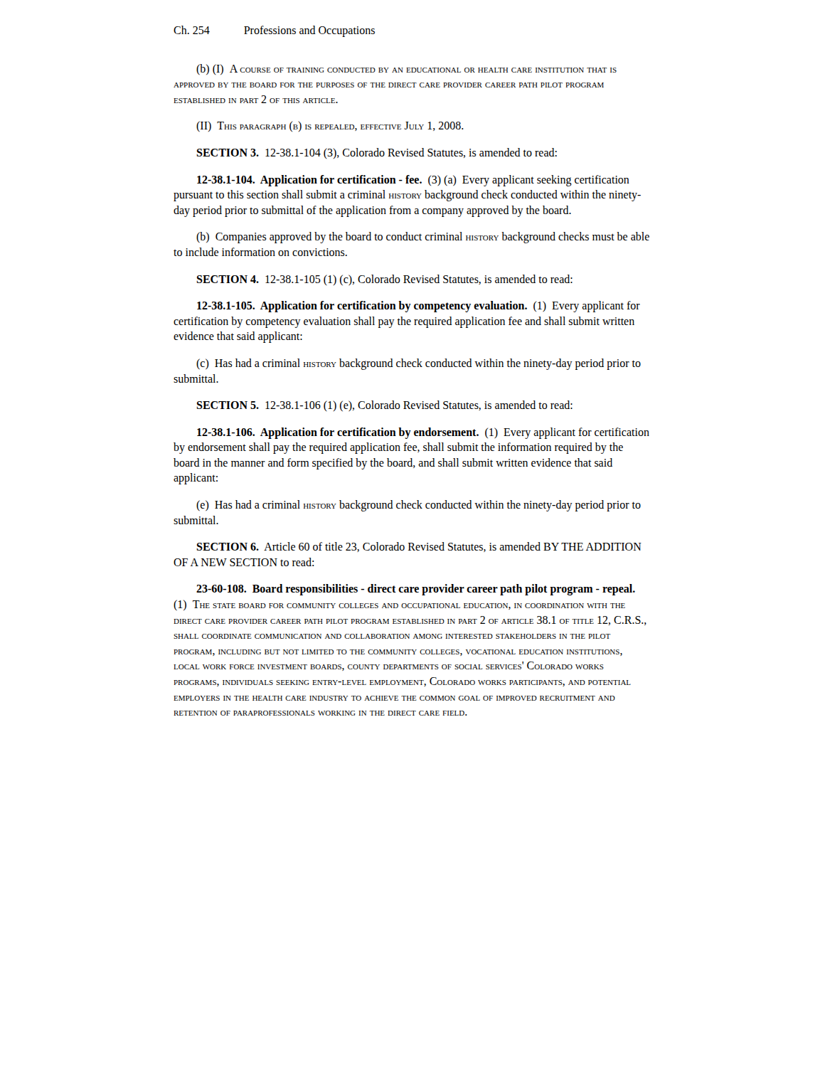Ch. 254 Professions and Occupations
(b) (I) A course of training conducted by an educational or health care institution that is approved by the board for the purposes of the direct care provider career path pilot program established in part 2 of this article.
(II) This paragraph (b) is repealed, effective July 1, 2008.
SECTION 3. 12-38.1-104 (3), Colorado Revised Statutes, is amended to read:
12-38.1-104. Application for certification - fee. (3) (a) Every applicant seeking certification pursuant to this section shall submit a criminal history background check conducted within the ninety-day period prior to submittal of the application from a company approved by the board.
(b) Companies approved by the board to conduct criminal history background checks must be able to include information on convictions.
SECTION 4. 12-38.1-105 (1) (c), Colorado Revised Statutes, is amended to read:
12-38.1-105. Application for certification by competency evaluation. (1) Every applicant for certification by competency evaluation shall pay the required application fee and shall submit written evidence that said applicant:
(c) Has had a criminal history background check conducted within the ninety-day period prior to submittal.
SECTION 5. 12-38.1-106 (1) (e), Colorado Revised Statutes, is amended to read:
12-38.1-106. Application for certification by endorsement. (1) Every applicant for certification by endorsement shall pay the required application fee, shall submit the information required by the board in the manner and form specified by the board, and shall submit written evidence that said applicant:
(e) Has had a criminal history background check conducted within the ninety-day period prior to submittal.
SECTION 6. Article 60 of title 23, Colorado Revised Statutes, is amended BY THE ADDITION OF A NEW SECTION to read:
23-60-108. Board responsibilities - direct care provider career path pilot program - repeal. (1) The state board for community colleges and occupational education, in coordination with the direct care provider career path pilot program established in part 2 of article 38.1 of title 12, C.R.S., shall coordinate communication and collaboration among interested stakeholders in the pilot program, including but not limited to the community colleges, vocational education institutions, local work force investment boards, county departments of social services' Colorado works programs, individuals seeking entry-level employment, Colorado works participants, and potential employers in the health care industry to achieve the common goal of improved recruitment and retention of paraprofessionals working in the direct care field.